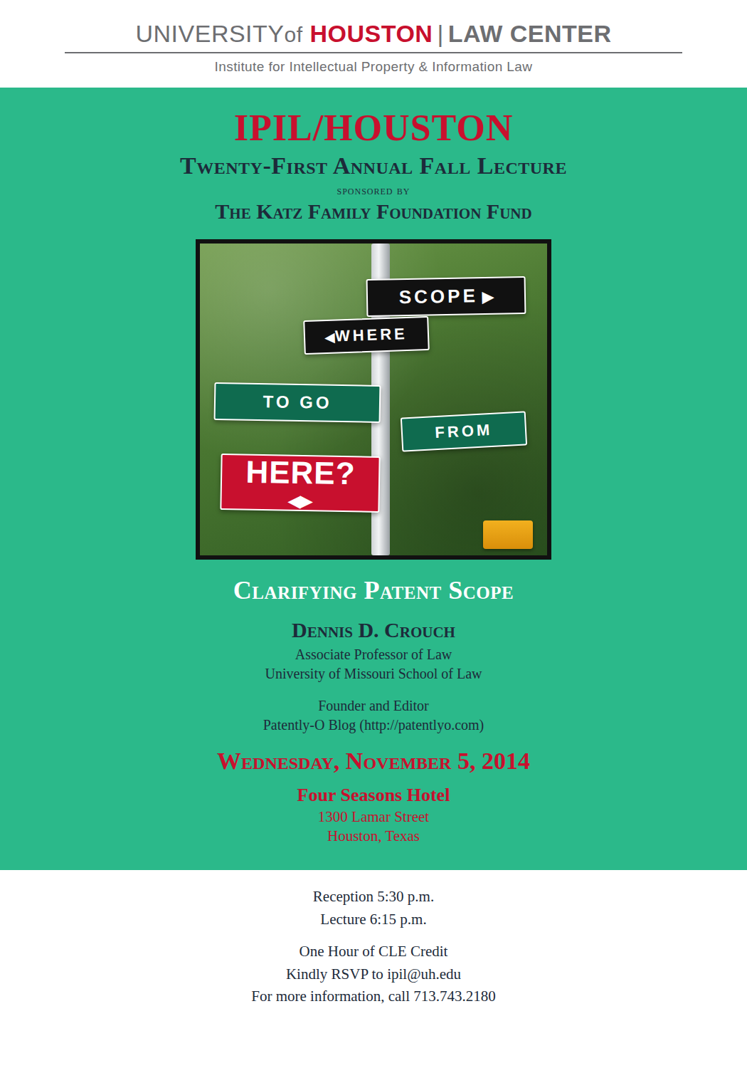UNIVERSITY of HOUSTON|LAW CENTER
Institute for Intellectual Property & Information Law
IPIL/HOUSTON
Twenty-First Annual Fall Lecture
sponsored by
The Katz Family Foundation Fund
SCOPE
WHERE
TO GO
FROM
HERE?◀▶
Clarifying Patent Scope
Dennis D. Crouch
Associate Professor of Law
University of Missouri School of Law
Founder and Editor
Patently-O Blog (http://patentlyo.com)
Wednesday, November 5, 2014
Four Seasons Hotel
1300 Lamar Street
Houston, Texas
Reception 5:30 p.m.
Lecture 6:15 p.m.
One Hour of CLE Credit
Kindly RSVP to ipil@uh.edu
For more information, call 713.743.2180